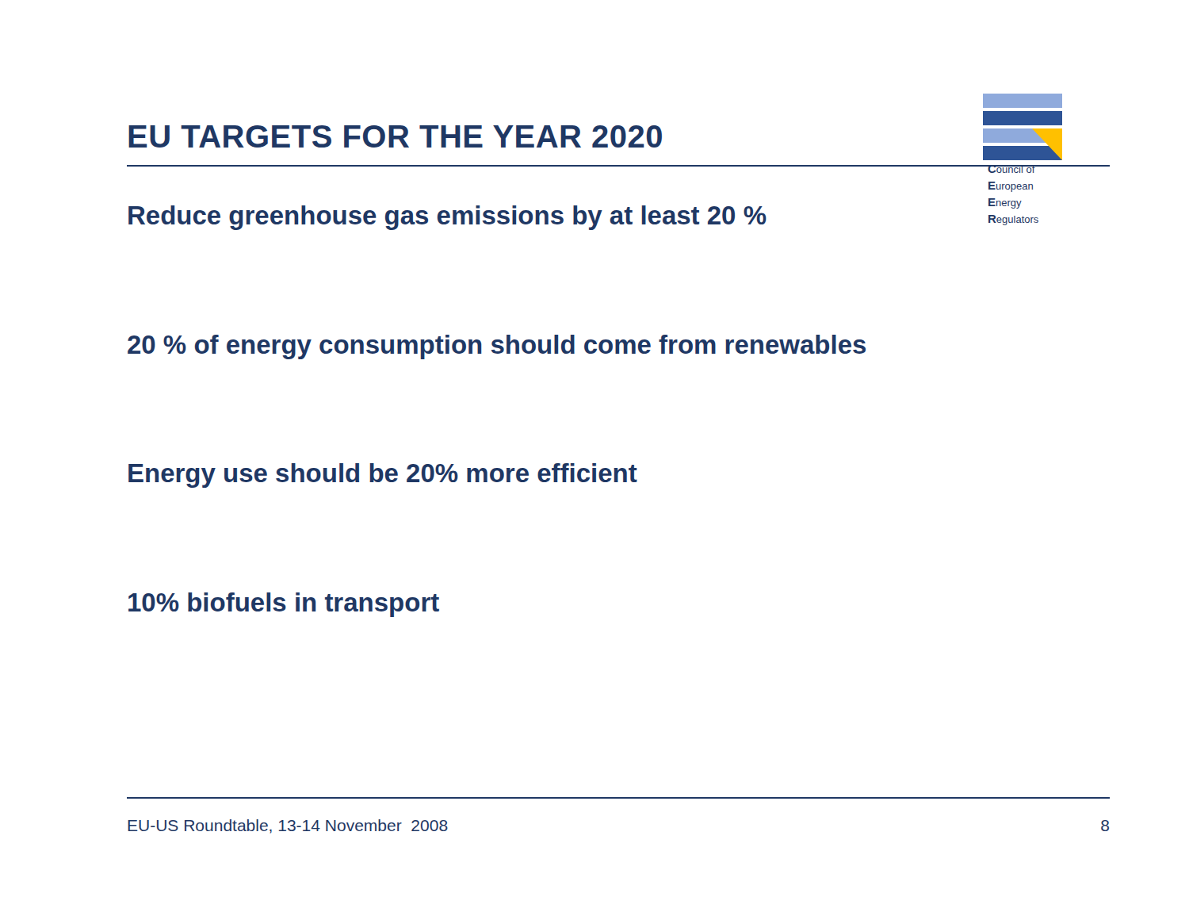Council of
European
Energy
Regulators
EU TARGETS FOR THE YEAR 2020
Reduce greenhouse gas emissions by at least 20 %
20 % of energy consumption should come from renewables
Energy use should be 20% more efficient
10% biofuels in transport
EU-US Roundtable, 13-14 November 2008
8